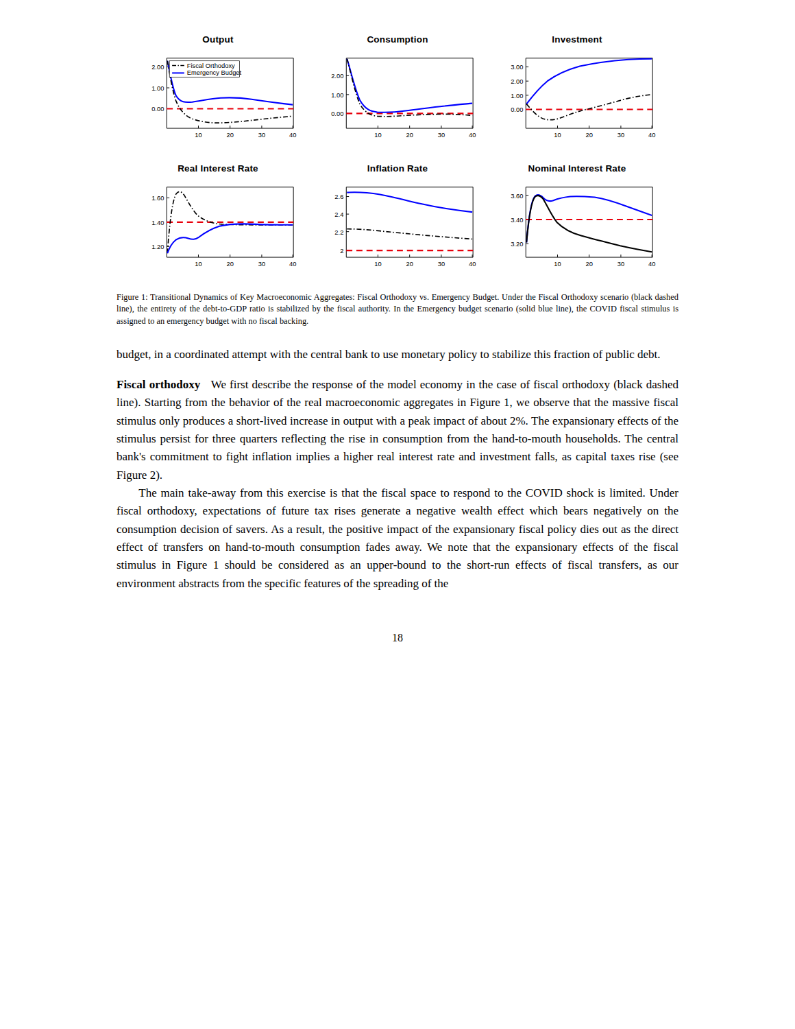Output
2.00 1.00 0.00 10 20 30 40 Fiscal Orthodoxy Emergency Budget
Consumption
2.00 1.00 0.00 10 20 30 40
Investment
3.00 2.00 1.00 0.00 10 20 30 40
Real Interest Rate
1.60 1.40 1.20 10 20 30 40
Inflation Rate
2.6 2.4 2.2 2 10 20 30 40
Nominal Interest Rate
3.60 3.40 3.20 10 20 30 40
Figure 1: Transitional Dynamics of Key Macroeconomic Aggregates: Fiscal Orthodoxy vs. Emergency Budget. Under the Fiscal Orthodoxy scenario (black dashed line), the entirety of the debt-to-GDP ratio is stabilized by the fiscal authority. In the Emergency budget scenario (solid blue line), the COVID fiscal stimulus is assigned to an emergency budget with no fiscal backing.
budget, in a coordinated attempt with the central bank to use monetary policy to stabilize this fraction of public debt.
Fiscal orthodoxy We first describe the response of the model economy in the case of fiscal orthodoxy (black dashed line). Starting from the behavior of the real macroeconomic aggregates in Figure 1, we observe that the massive fiscal stimulus only produces a short-lived increase in output with a peak impact of about 2%. The expansionary effects of the stimulus persist for three quarters reflecting the rise in consumption from the hand-to-mouth households. The central bank's commitment to fight inflation implies a higher real interest rate and investment falls, as capital taxes rise (see Figure 2).
The main take-away from this exercise is that the fiscal space to respond to the COVID shock is limited. Under fiscal orthodoxy, expectations of future tax rises generate a negative wealth effect which bears negatively on the consumption decision of savers. As a result, the positive impact of the expansionary fiscal policy dies out as the direct effect of transfers on hand-to-mouth consumption fades away. We note that the expansionary effects of the fiscal stimulus in Figure 1 should be considered as an upper-bound to the short-run effects of fiscal transfers, as our environment abstracts from the specific features of the spreading of the
18